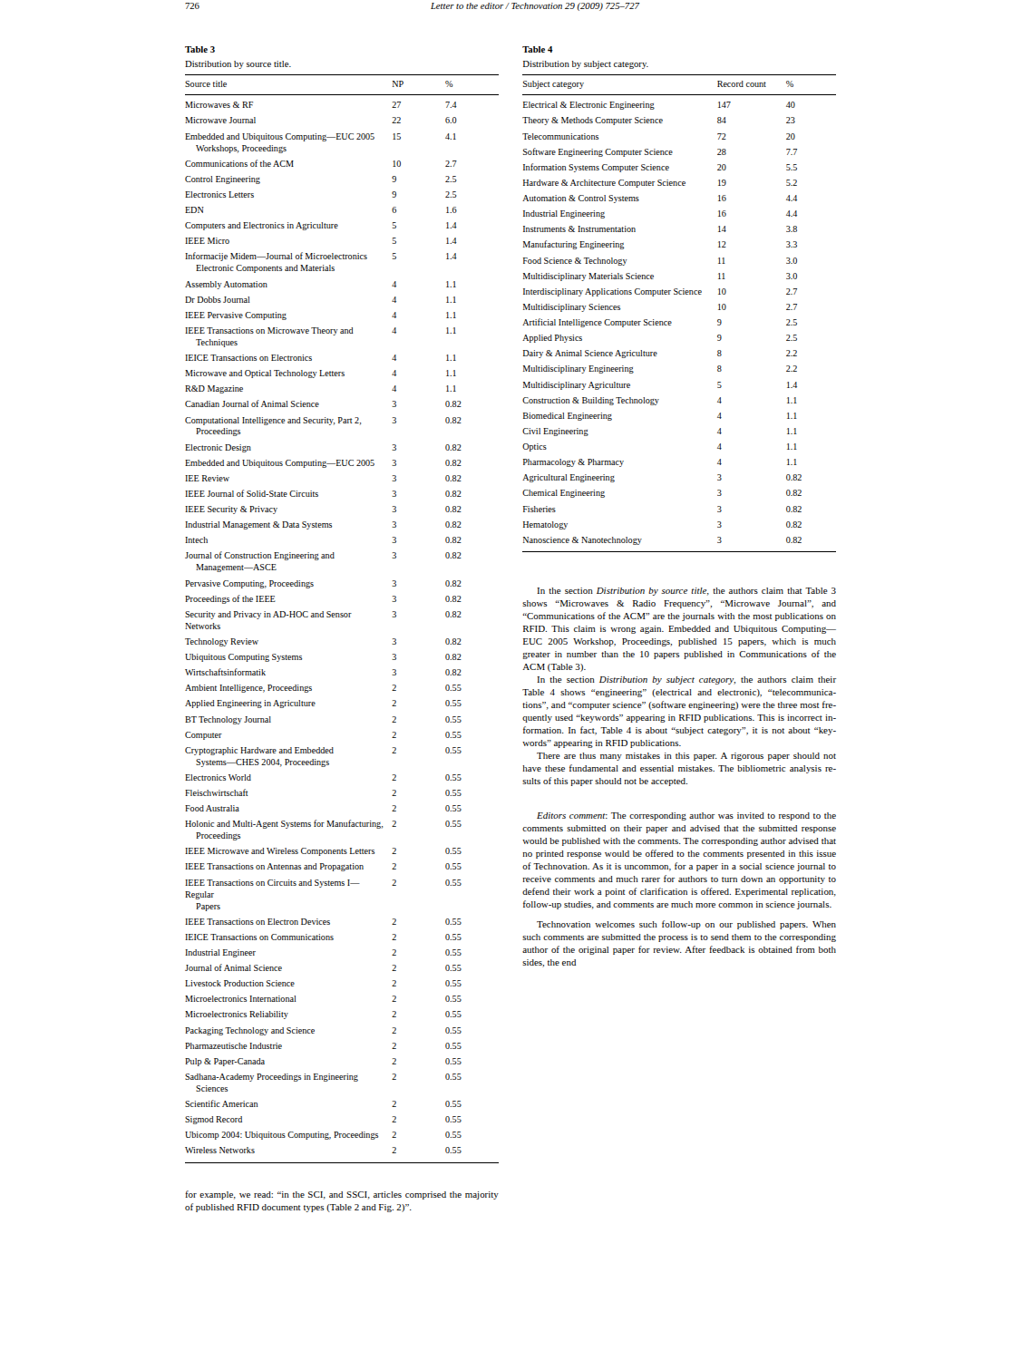726 Letter to the editor / Technovation 29 (2009) 725–727
Table 3
Distribution by source title.
| Source title | NP | % |
| --- | --- | --- |
| Microwaves & RF | 27 | 7.4 |
| Microwave Journal | 22 | 6.0 |
| Embedded and Ubiquitous Computing—EUC 2005 Workshops, Proceedings | 15 | 4.1 |
| Communications of the ACM | 10 | 2.7 |
| Control Engineering | 9 | 2.5 |
| Electronics Letters | 9 | 2.5 |
| EDN | 6 | 1.6 |
| Computers and Electronics in Agriculture | 5 | 1.4 |
| IEEE Micro | 5 | 1.4 |
| Informacije Midem—Journal of Microelectronics Electronic Components and Materials | 5 | 1.4 |
| Assembly Automation | 4 | 1.1 |
| Dr Dobbs Journal | 4 | 1.1 |
| IEEE Pervasive Computing | 4 | 1.1 |
| IEEE Transactions on Microwave Theory and Techniques | 4 | 1.1 |
| IEICE Transactions on Electronics | 4 | 1.1 |
| Microwave and Optical Technology Letters | 4 | 1.1 |
| R&D Magazine | 4 | 1.1 |
| Canadian Journal of Animal Science | 3 | 0.82 |
| Computational Intelligence and Security, Part 2, Proceedings | 3 | 0.82 |
| Electronic Design | 3 | 0.82 |
| Embedded and Ubiquitous Computing—EUC 2005 | 3 | 0.82 |
| IEE Review | 3 | 0.82 |
| IEEE Journal of Solid-State Circuits | 3 | 0.82 |
| IEEE Security & Privacy | 3 | 0.82 |
| Industrial Management & Data Systems | 3 | 0.82 |
| Intech | 3 | 0.82 |
| Journal of Construction Engineering and Management—ASCE | 3 | 0.82 |
| Pervasive Computing, Proceedings | 3 | 0.82 |
| Proceedings of the IEEE | 3 | 0.82 |
| Security and Privacy in AD-HOC and Sensor Networks | 3 | 0.82 |
| Technology Review | 3 | 0.82 |
| Ubiquitous Computing Systems | 3 | 0.82 |
| Wirtschaftsinformatik | 3 | 0.82 |
| Ambient Intelligence, Proceedings | 2 | 0.55 |
| Applied Engineering in Agriculture | 2 | 0.55 |
| BT Technology Journal | 2 | 0.55 |
| Computer | 2 | 0.55 |
| Cryptographic Hardware and Embedded Systems—CHES 2004, Proceedings | 2 | 0.55 |
| Electronics World | 2 | 0.55 |
| Fleischwirtschaft | 2 | 0.55 |
| Food Australia | 2 | 0.55 |
| Holonic and Multi-Agent Systems for Manufacturing, Proceedings | 2 | 0.55 |
| IEEE Microwave and Wireless Components Letters | 2 | 0.55 |
| IEEE Transactions on Antennas and Propagation | 2 | 0.55 |
| IEEE Transactions on Circuits and Systems I—Regular Papers | 2 | 0.55 |
| IEEE Transactions on Electron Devices | 2 | 0.55 |
| IEICE Transactions on Communications | 2 | 0.55 |
| Industrial Engineer | 2 | 0.55 |
| Journal of Animal Science | 2 | 0.55 |
| Livestock Production Science | 2 | 0.55 |
| Microelectronics International | 2 | 0.55 |
| Microelectronics Reliability | 2 | 0.55 |
| Packaging Technology and Science | 2 | 0.55 |
| Pharmazeutische Industrie | 2 | 0.55 |
| Pulp & Paper-Canada | 2 | 0.55 |
| Sadhana-Academy Proceedings in Engineering Sciences | 2 | 0.55 |
| Scientific American | 2 | 0.55 |
| Sigmod Record | 2 | 0.55 |
| Ubicomp 2004: Ubiquitous Computing, Proceedings | 2 | 0.55 |
| Wireless Networks | 2 | 0.55 |
for example, we read: “in the SCI, and SSCI, articles comprised the majority of published RFID document types (Table 2 and Fig. 2)”.
Table 4
Distribution by subject category.
| Subject category | Record count | % |
| --- | --- | --- |
| Electrical & Electronic Engineering | 147 | 40 |
| Theory & Methods Computer Science | 84 | 23 |
| Telecommunications | 72 | 20 |
| Software Engineering Computer Science | 28 | 7.7 |
| Information Systems Computer Science | 20 | 5.5 |
| Hardware & Architecture Computer Science | 19 | 5.2 |
| Automation & Control Systems | 16 | 4.4 |
| Industrial Engineering | 16 | 4.4 |
| Instruments & Instrumentation | 14 | 3.8 |
| Manufacturing Engineering | 12 | 3.3 |
| Food Science & Technology | 11 | 3.0 |
| Multidisciplinary Materials Science | 11 | 3.0 |
| Interdisciplinary Applications Computer Science | 10 | 2.7 |
| Multidisciplinary Sciences | 10 | 2.7 |
| Artificial Intelligence Computer Science | 9 | 2.5 |
| Applied Physics | 9 | 2.5 |
| Dairy & Animal Science Agriculture | 8 | 2.2 |
| Multidisciplinary Engineering | 8 | 2.2 |
| Multidisciplinary Agriculture | 5 | 1.4 |
| Construction & Building Technology | 4 | 1.1 |
| Biomedical Engineering | 4 | 1.1 |
| Civil Engineering | 4 | 1.1 |
| Optics | 4 | 1.1 |
| Pharmacology & Pharmacy | 4 | 1.1 |
| Agricultural Engineering | 3 | 0.82 |
| Chemical Engineering | 3 | 0.82 |
| Fisheries | 3 | 0.82 |
| Hematology | 3 | 0.82 |
| Nanoscience & Nanotechnology | 3 | 0.82 |
In the section Distribution by source title, the authors claim that Table 3 shows “Microwaves & Radio Frequency”, “Microwave Journal”, and “Communications of the ACM” are the journals with the most publications on RFID. This claim is wrong again. Embedded and Ubiquitous Computing—EUC 2005 Workshop, Proceedings, published 15 papers, which is much greater in number than the 10 papers published in Communications of the ACM (Table 3).
In the section Distribution by subject category, the authors claim their Table 4 shows “engineering” (electrical and electronic), “telecommunications”, and “computer science” (software engineering) were the three most frequently used “keywords” appearing in RFID publications. This is incorrect information. In fact, Table 4 is about “subject category”, it is not about “keywords” appearing in RFID publications.
There are thus many mistakes in this paper. A rigorous paper should not have these fundamental and essential mistakes. The bibliometric analysis results of this paper should not be accepted.
Editors comment: The corresponding author was invited to respond to the comments submitted on their paper and advised that the submitted response would be published with the comments. The corresponding author advised that no printed response would be offered to the comments presented in this issue of Technovation. As it is uncommon, for a paper in a social science journal to receive comments and much rarer for authors to turn down an opportunity to defend their work a point of clarification is offered. Experimental replication, follow-up studies, and comments are much more common in science journals.
Technovation welcomes such follow-up on our published papers. When such comments are submitted the process is to send them to the corresponding author of the original paper for review. After feedback is obtained from both sides, the end